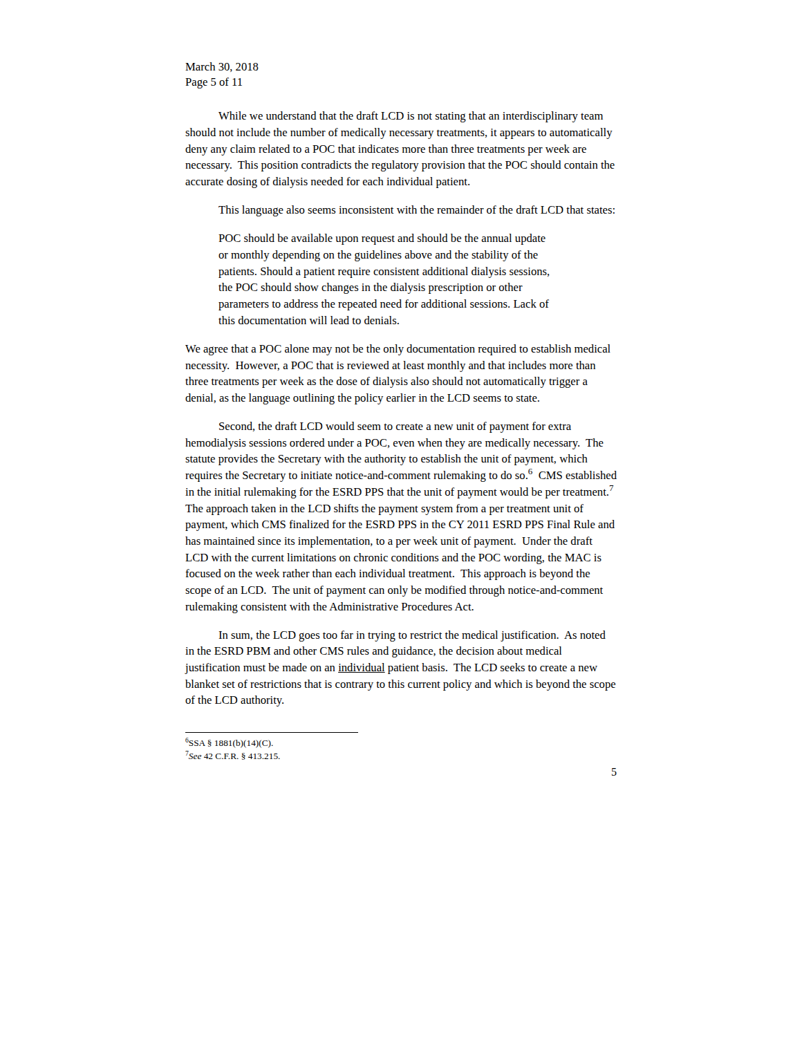March 30, 2018
Page 5 of 11
While we understand that the draft LCD is not stating that an interdisciplinary team should not include the number of medically necessary treatments, it appears to automatically deny any claim related to a POC that indicates more than three treatments per week are necessary. This position contradicts the regulatory provision that the POC should contain the accurate dosing of dialysis needed for each individual patient.
This language also seems inconsistent with the remainder of the draft LCD that states:
POC should be available upon request and should be the annual update or monthly depending on the guidelines above and the stability of the patients. Should a patient require consistent additional dialysis sessions, the POC should show changes in the dialysis prescription or other parameters to address the repeated need for additional sessions. Lack of this documentation will lead to denials.
We agree that a POC alone may not be the only documentation required to establish medical necessity. However, a POC that is reviewed at least monthly and that includes more than three treatments per week as the dose of dialysis also should not automatically trigger a denial, as the language outlining the policy earlier in the LCD seems to state.
Second, the draft LCD would seem to create a new unit of payment for extra hemodialysis sessions ordered under a POC, even when they are medically necessary. The statute provides the Secretary with the authority to establish the unit of payment, which requires the Secretary to initiate notice-and-comment rulemaking to do so.6 CMS established in the initial rulemaking for the ESRD PPS that the unit of payment would be per treatment.7 The approach taken in the LCD shifts the payment system from a per treatment unit of payment, which CMS finalized for the ESRD PPS in the CY 2011 ESRD PPS Final Rule and has maintained since its implementation, to a per week unit of payment. Under the draft LCD with the current limitations on chronic conditions and the POC wording, the MAC is focused on the week rather than each individual treatment. This approach is beyond the scope of an LCD. The unit of payment can only be modified through notice-and-comment rulemaking consistent with the Administrative Procedures Act.
In sum, the LCD goes too far in trying to restrict the medical justification. As noted in the ESRD PBM and other CMS rules and guidance, the decision about medical justification must be made on an individual patient basis. The LCD seeks to create a new blanket set of restrictions that is contrary to this current policy and which is beyond the scope of the LCD authority.
6SSA § 1881(b)(14)(C).
7See 42 C.F.R. § 413.215.
5